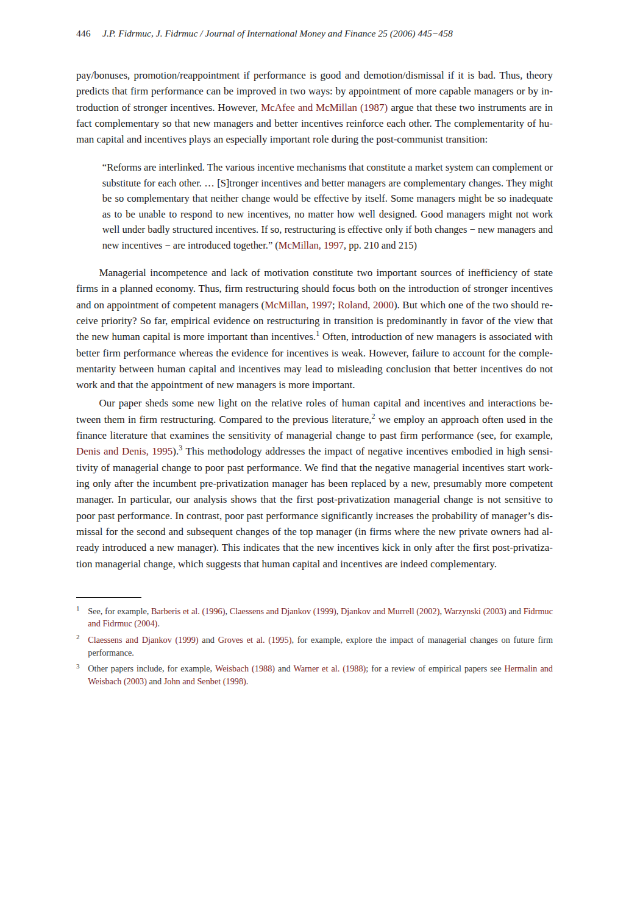446 J.P. Fidrmuc, J. Fidrmuc / Journal of International Money and Finance 25 (2006) 445−458
pay/bonuses, promotion/reappointment if performance is good and demotion/dismissal if it is bad. Thus, theory predicts that firm performance can be improved in two ways: by appointment of more capable managers or by introduction of stronger incentives. However, McAfee and McMillan (1987) argue that these two instruments are in fact complementary so that new managers and better incentives reinforce each other. The complementarity of human capital and incentives plays an especially important role during the post-communist transition:
“Reforms are interlinked. The various incentive mechanisms that constitute a market system can complement or substitute for each other. … [S]tronger incentives and better managers are complementary changes. They might be so complementary that neither change would be effective by itself. Some managers might be so inadequate as to be unable to respond to new incentives, no matter how well designed. Good managers might not work well under badly structured incentives. If so, restructuring is effective only if both changes − new managers and new incentives − are introduced together.” (McMillan, 1997, pp. 210 and 215)
Managerial incompetence and lack of motivation constitute two important sources of inefficiency of state firms in a planned economy. Thus, firm restructuring should focus both on the introduction of stronger incentives and on appointment of competent managers (McMillan, 1997; Roland, 2000). But which one of the two should receive priority? So far, empirical evidence on restructuring in transition is predominantly in favor of the view that the new human capital is more important than incentives.1 Often, introduction of new managers is associated with better firm performance whereas the evidence for incentives is weak. However, failure to account for the complementarity between human capital and incentives may lead to misleading conclusion that better incentives do not work and that the appointment of new managers is more important.
Our paper sheds some new light on the relative roles of human capital and incentives and interactions between them in firm restructuring. Compared to the previous literature,2 we employ an approach often used in the finance literature that examines the sensitivity of managerial change to past firm performance (see, for example, Denis and Denis, 1995).3 This methodology addresses the impact of negative incentives embodied in high sensitivity of managerial change to poor past performance. We find that the negative managerial incentives start working only after the incumbent pre-privatization manager has been replaced by a new, presumably more competent manager. In particular, our analysis shows that the first post-privatization managerial change is not sensitive to poor past performance. In contrast, poor past performance significantly increases the probability of manager’s dismissal for the second and subsequent changes of the top manager (in firms where the new private owners had already introduced a new manager). This indicates that the new incentives kick in only after the first post-privatization managerial change, which suggests that human capital and incentives are indeed complementary.
See, for example, Barberis et al. (1996), Claessens and Djankov (1999), Djankov and Murrell (2002), Warzynski (2003) and Fidrmuc and Fidrmuc (2004).
Claessens and Djankov (1999) and Groves et al. (1995), for example, explore the impact of managerial changes on future firm performance.
Other papers include, for example, Weisbach (1988) and Warner et al. (1988); for a review of empirical papers see Hermalin and Weisbach (2003) and John and Senbet (1998).